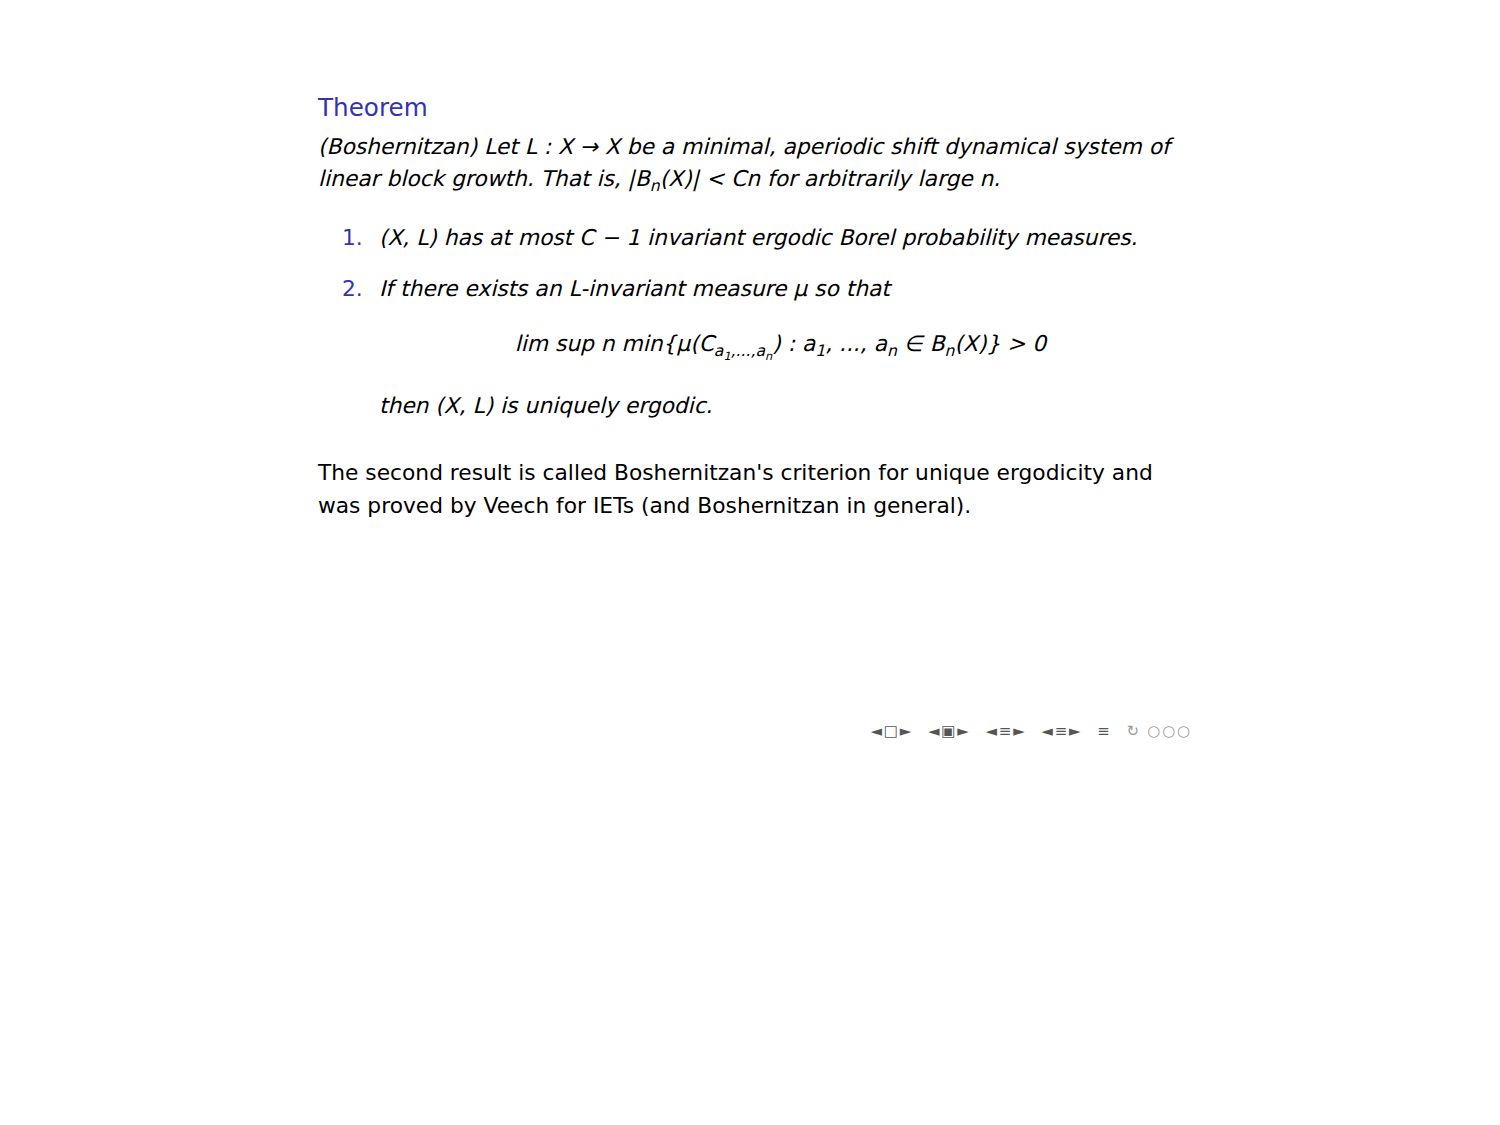Theorem
(Boshernitzan) Let L : X → X be a minimal, aperiodic shift dynamical system of linear block growth. That is, |Bn(X)| < Cn for arbitrarily large n.
(X, L) has at most C − 1 invariant ergodic Borel probability measures.
If there exists an L-invariant measure μ so that
lim sup n min{μ(Ca1,...,an) : a1, ..., an ∈ Bn(X)} > 0
then (X, L) is uniquely ergodic.
The second result is called Boshernitzan's criterion for unique ergodicity and was proved by Veech for IETs (and Boshernitzan in general).
◄□► ◄▣► ◄≡► ◄≡► ≡ ↻ ○○○